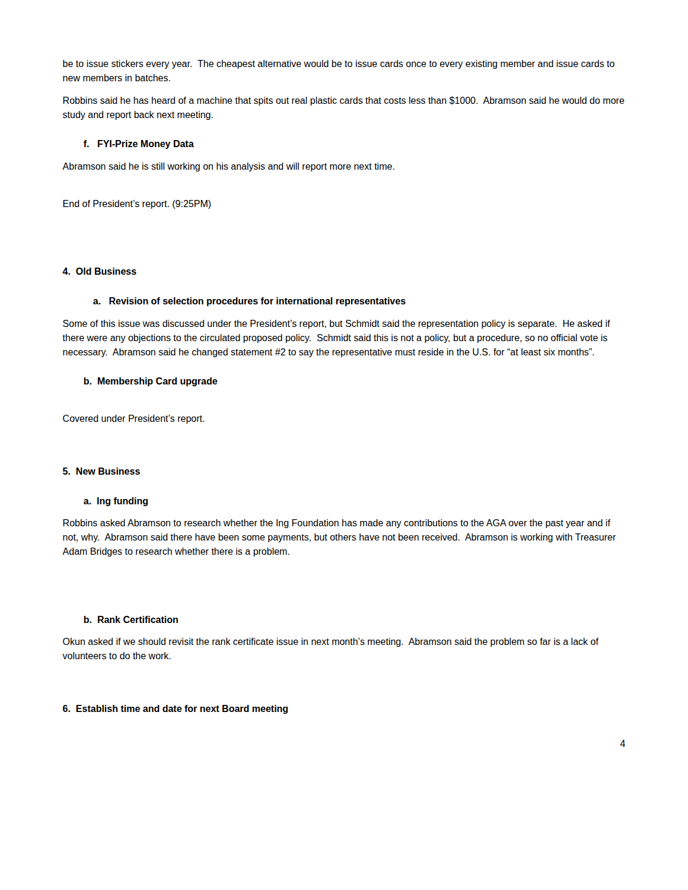be to issue stickers every year. The cheapest alternative would be to issue cards once to every existing member and issue cards to new members in batches.
Robbins said he has heard of a machine that spits out real plastic cards that costs less than $1000. Abramson said he would do more study and report back next meeting.
f. FYI-Prize Money Data
Abramson said he is still working on his analysis and will report more next time.
End of President’s report. (9:25PM)
4. Old Business
a. Revision of selection procedures for international representatives
Some of this issue was discussed under the President’s report, but Schmidt said the representation policy is separate. He asked if there were any objections to the circulated proposed policy. Schmidt said this is not a policy, but a procedure, so no official vote is necessary. Abramson said he changed statement #2 to say the representative must reside in the U.S. for “at least six months”.
b. Membership Card upgrade
Covered under President’s report.
5. New Business
a. Ing funding
Robbins asked Abramson to research whether the Ing Foundation has made any contributions to the AGA over the past year and if not, why. Abramson said there have been some payments, but others have not been received. Abramson is working with Treasurer Adam Bridges to research whether there is a problem.
b. Rank Certification
Okun asked if we should revisit the rank certificate issue in next month’s meeting. Abramson said the problem so far is a lack of volunteers to do the work.
6. Establish time and date for next Board meeting
4